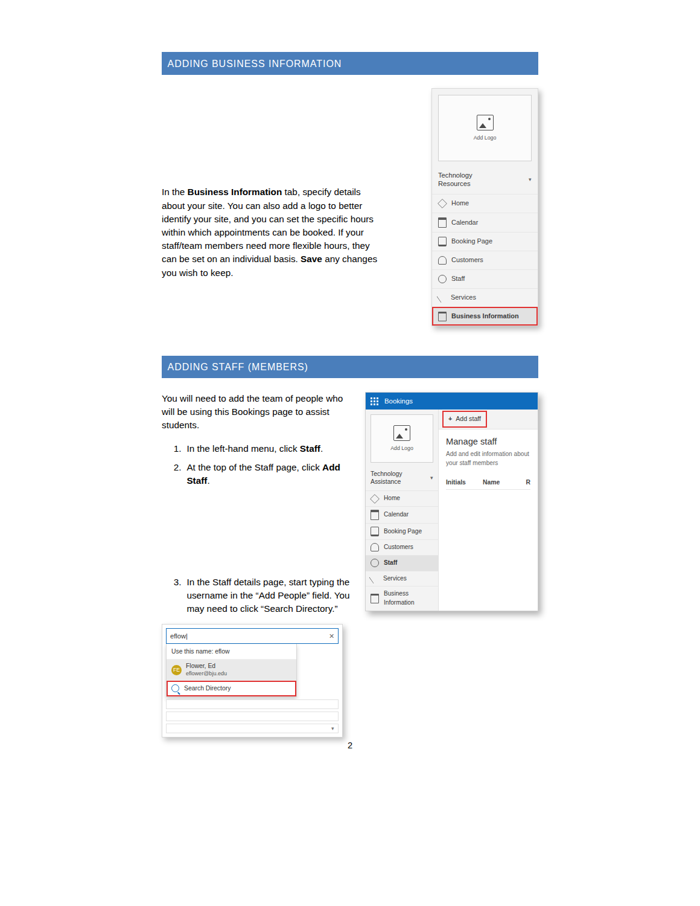Adding Business Information
In the Business Information tab, specify details about your site. You can also add a logo to better identify your site, and you can set the specific hours within which appointments can be booked. If your staff/team members need more flexible hours, they can be set on an individual basis. Save any changes you wish to keep.
Add Logo
Technology
Resources ▾
Home
Calendar
Booking Page
Customers
Staff
Services
Business Information
Adding Staff (Members)
You will need to add the team of people who will be using this Bookings page to assist students.
In the left-hand menu, click Staff.
At the top of the Staff page, click Add Staff.
In the Staff details page, start typing the username in the “Add People” field. You may need to click “Search Directory.”
eflow| ✕
Use this name: eflow
FE Flower, Ed
eflower@bju.edu
Search Directory
▾
Bookings
Add Logo
Technology
Assistance ▾
Home
Calendar
Booking Page
Customers
Staff
Services
Business Information
+ Add staff
Manage staff
Add and edit information about your staff members
Initials Name R
2